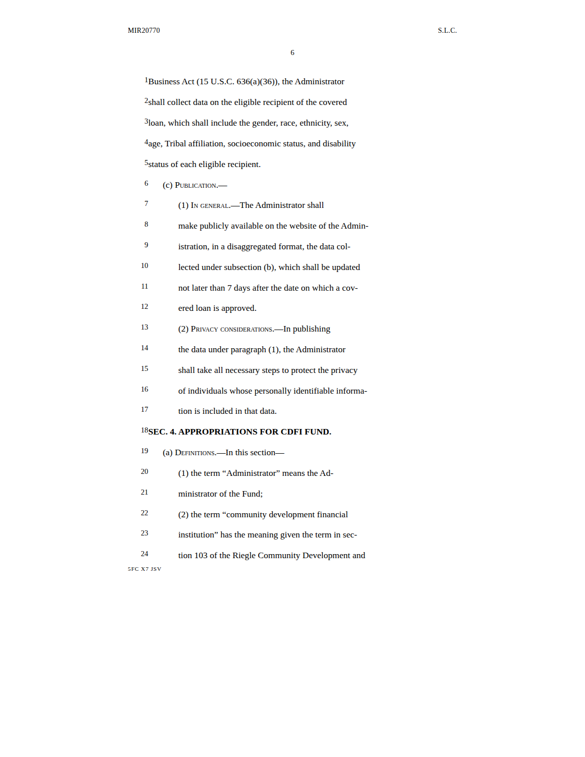MIR20770 S.L.C.
6
| 1 | Business Act (15 U.S.C. 636(a)(36)), the Administrator |
| 2 | shall collect data on the eligible recipient of the covered |
| 3 | loan, which shall include the gender, race, ethnicity, sex, |
| 4 | age, Tribal affiliation, socioeconomic status, and disability |
| 5 | status of each eligible recipient. |
| 6 | (c) P ublication .— |
| 7 | (1) I n general .—The Administrator shall |
| 8 | make publicly available on the website of the Admin- |
| 9 | istration, in a disaggregated format, the data col- |
| 10 | lected under subsection (b), which shall be updated |
| 11 | not later than 7 days after the date on which a cov- |
| 12 | ered loan is approved. |
| 13 | (2) P rivacy considerations .—In publishing |
| 14 | the data under paragraph (1), the Administrator |
| 15 | shall take all necessary steps to protect the privacy |
| 16 | of individuals whose personally identifiable informa- |
| 17 | tion is included in that data. |
| 18 | SEC. 4. APPROPRIATIONS FOR CDFI FUND. |
| 19 | (a) D efinitions .—In this section— |
| 20 | (1) the term “Administrator” means the Ad- |
| 21 | ministrator of the Fund; |
| 22 | (2) the term “community development financial |
| 23 | institution” has the meaning given the term in sec- |
| 24 | tion 103 of the Riegle Community Development and |
5FC X7 JSV